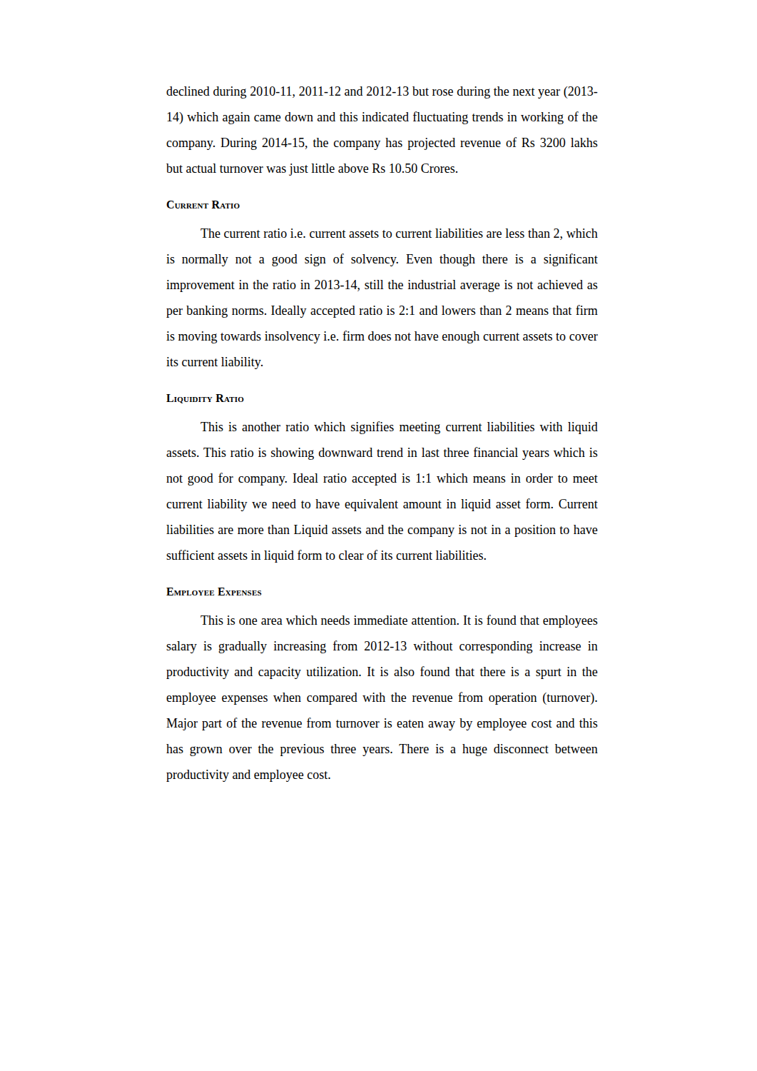declined during 2010-11, 2011-12 and 2012-13 but rose during the next year (2013-14) which again came down and this indicated fluctuating trends in working of the company. During 2014-15, the company has projected revenue of Rs 3200 lakhs but actual turnover was just little above Rs 10.50 Crores.
Current Ratio
The current ratio i.e. current assets to current liabilities are less than 2, which is normally not a good sign of solvency. Even though there is a significant improvement in the ratio in 2013-14, still the industrial average is not achieved as per banking norms. Ideally accepted ratio is 2:1 and lowers than 2 means that firm is moving towards insolvency i.e. firm does not have enough current assets to cover its current liability.
Liquidity Ratio
This is another ratio which signifies meeting current liabilities with liquid assets. This ratio is showing downward trend in last three financial years which is not good for company. Ideal ratio accepted is 1:1 which means in order to meet current liability we need to have equivalent amount in liquid asset form. Current liabilities are more than Liquid assets and the company is not in a position to have sufficient assets in liquid form to clear of its current liabilities.
Employee Expenses
This is one area which needs immediate attention. It is found that employees salary is gradually increasing from 2012-13 without corresponding increase in productivity and capacity utilization. It is also found that there is a spurt in the employee expenses when compared with the revenue from operation (turnover). Major part of the revenue from turnover is eaten away by employee cost and this has grown over the previous three years. There is a huge disconnect between productivity and employee cost.